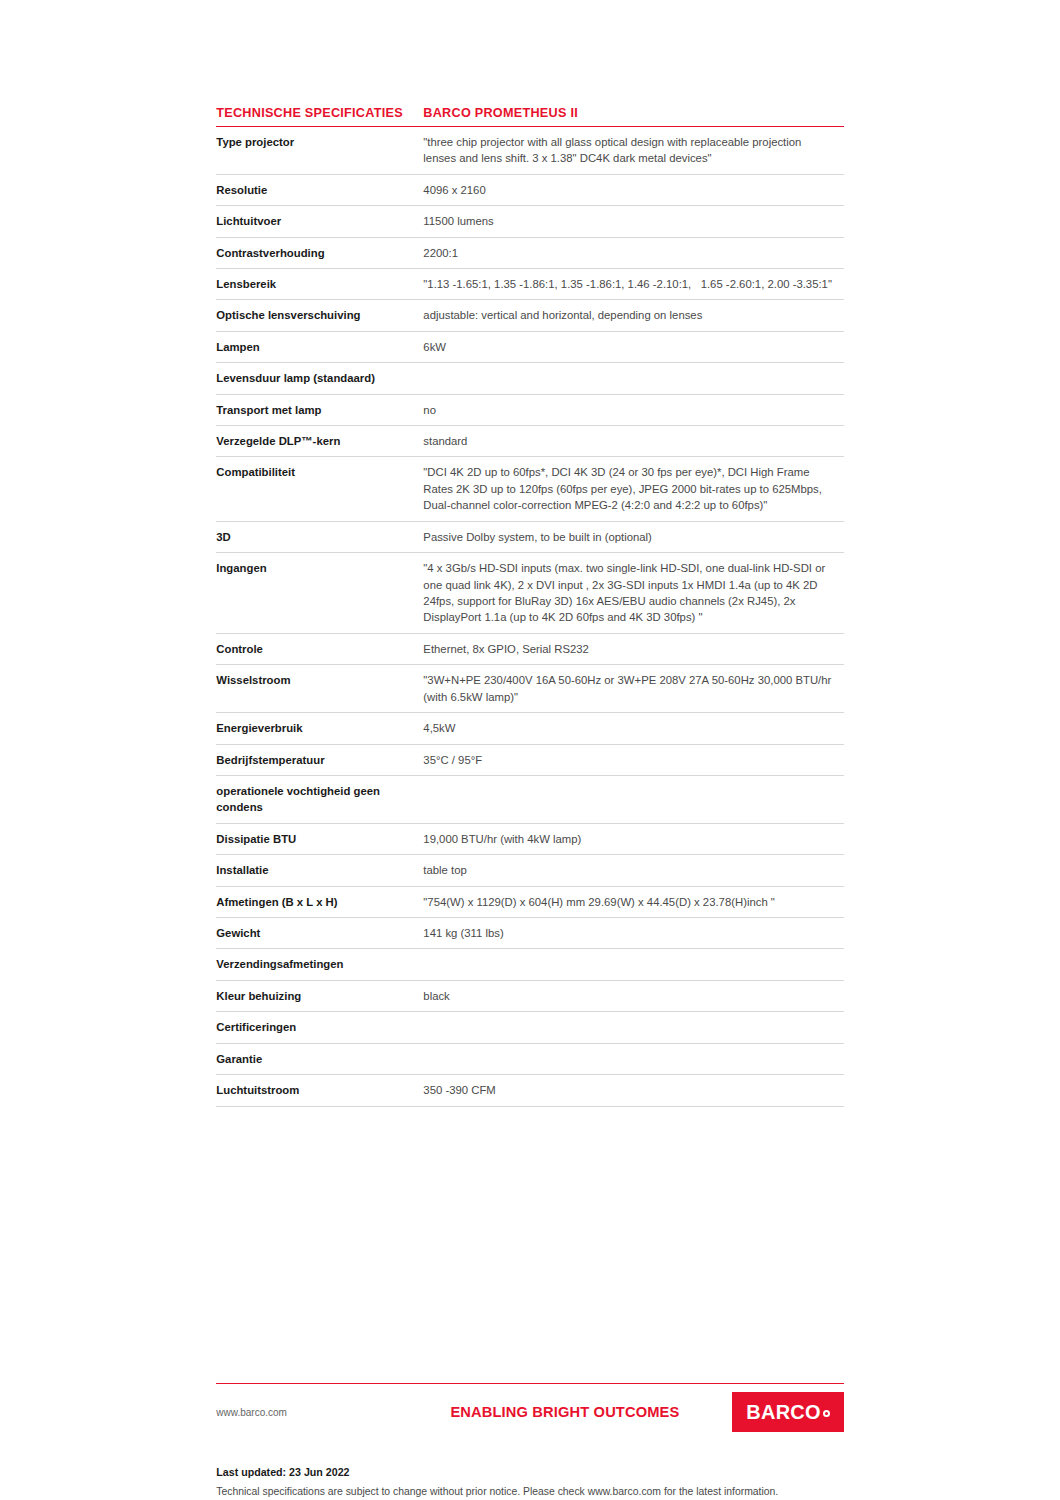| TECHNISCHE SPECIFICATIES | BARCO PROMETHEUS II |
| --- | --- |
| Type projector | "three chip projector with all glass optical design with replaceable projection lenses and lens shift. 3 x 1.38" DC4K dark metal devices" |
| Resolutie | 4096 x 2160 |
| Lichtuitvoer | 11500 lumens |
| Contrastverhouding | 2200:1 |
| Lensbereik | "1.13 -1.65:1, 1.35 -1.86:1, 1.35 -1.86:1, 1.46 -2.10:1, 1.65 -2.60:1, 2.00 -3.35:1" |
| Optische lensverschuiving | adjustable: vertical and horizontal, depending on lenses |
| Lampen | 6kW |
| Levensduur lamp (standaard) | |
| Transport met lamp | no |
| Verzegelde DLP™-kern | standard |
| Compatibiliteit | "DCI 4K 2D up to 60fps*, DCI 4K 3D (24 or 30 fps per eye)*, DCI High Frame Rates 2K 3D up to 120fps (60fps per eye), JPEG 2000 bit-rates up to 625Mbps, Dual-channel color-correction MPEG-2 (4:2:0 and 4:2:2 up to 60fps)" |
| 3D | Passive Dolby system, to be built in (optional) |
| Ingangen | "4 x 3Gb/s HD-SDI inputs (max. two single-link HD-SDI, one dual-link HD-SDI or one quad link 4K), 2 x DVI input , 2x 3G-SDI inputs 1x HMDI 1.4a (up to 4K 2D 24fps, support for BluRay 3D) 16x AES/EBU audio channels (2x RJ45), 2x DisplayPort 1.1a (up to 4K 2D 60fps and 4K 3D 30fps) " |
| Controle | Ethernet, 8x GPIO, Serial RS232 |
| Wisselstroom | "3W+N+PE 230/400V 16A 50-60Hz or 3W+PE 208V 27A 50-60Hz 30,000 BTU/hr (with 6.5kW lamp)" |
| Energieverbruik | 4,5kW |
| Bedrijfstemperatuur | 35°C / 95°F |
| operationele vochtigheid geen condens | |
| Dissipatie BTU | 19,000 BTU/hr (with 4kW lamp) |
| Installatie | table top |
| Afmetingen (B x L x H) | "754(W) x 1129(D) x 604(H) mm 29.69(W) x 44.45(D) x 23.78(H)inch " |
| Gewicht | 141 kg (311 lbs) |
| Verzendingsafmetingen | |
| Kleur behuizing | black |
| Certificeringen | |
| Garantie | |
| Luchtuitstroom | 350 -390 CFM |
Last updated: 23 Jun 2022
Technical specifications are subject to change without prior notice. Please check www.barco.com for the latest information.
www.barco.com
ENABLING BRIGHT OUTCOMES
BARCO